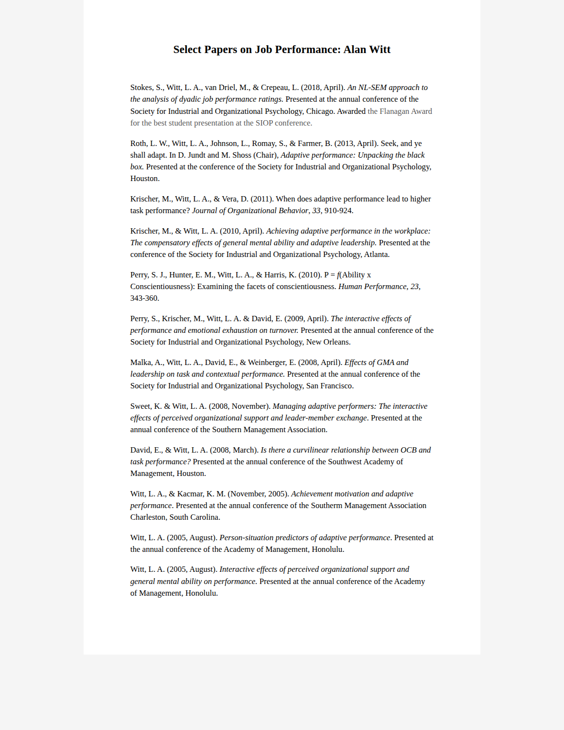Select Papers on Job Performance: Alan Witt
Stokes, S., Witt, L. A., van Driel, M., & Crepeau, L. (2018, April). An NL-SEM approach to the analysis of dyadic job performance ratings. Presented at the annual conference of the Society for Industrial and Organizational Psychology, Chicago. Awarded the Flanagan Award for the best student presentation at the SIOP conference.
Roth, L. W., Witt, L. A., Johnson, L., Romay, S., & Farmer, B. (2013, April). Seek, and ye shall adapt. In D. Jundt and M. Shoss (Chair), Adaptive performance: Unpacking the black box. Presented at the conference of the Society for Industrial and Organizational Psychology, Houston.
Krischer, M., Witt, L. A., & Vera, D. (2011). When does adaptive performance lead to higher task performance? Journal of Organizational Behavior, 33, 910-924.
Krischer, M., & Witt, L. A. (2010, April). Achieving adaptive performance in the workplace: The compensatory effects of general mental ability and adaptive leadership. Presented at the conference of the Society for Industrial and Organizational Psychology, Atlanta.
Perry, S. J., Hunter, E. M., Witt, L. A., & Harris, K. (2010). P = f(Ability x Conscientiousness): Examining the facets of conscientiousness. Human Performance, 23, 343-360.
Perry, S., Krischer, M., Witt, L. A. & David, E. (2009, April). The interactive effects of performance and emotional exhaustion on turnover. Presented at the annual conference of the Society for Industrial and Organizational Psychology, New Orleans.
Malka, A., Witt, L. A., David, E., & Weinberger, E. (2008, April). Effects of GMA and leadership on task and contextual performance. Presented at the annual conference of the Society for Industrial and Organizational Psychology, San Francisco.
Sweet, K. & Witt, L. A. (2008, November). Managing adaptive performers: The interactive effects of perceived organizational support and leader-member exchange. Presented at the annual conference of the Southern Management Association.
David, E., & Witt, L. A. (2008, March). Is there a curvilinear relationship between OCB and task performance? Presented at the annual conference of the Southwest Academy of Management, Houston.
Witt, L. A., & Kacmar, K. M. (November, 2005). Achievement motivation and adaptive performance. Presented at the annual conference of the Southerm Management Association Charleston, South Carolina.
Witt, L. A. (2005, August). Person-situation predictors of adaptive performance. Presented at the annual conference of the Academy of Management, Honolulu.
Witt, L. A. (2005, August). Interactive effects of perceived organizational support and general mental ability on performance. Presented at the annual conference of the Academy of Management, Honolulu.